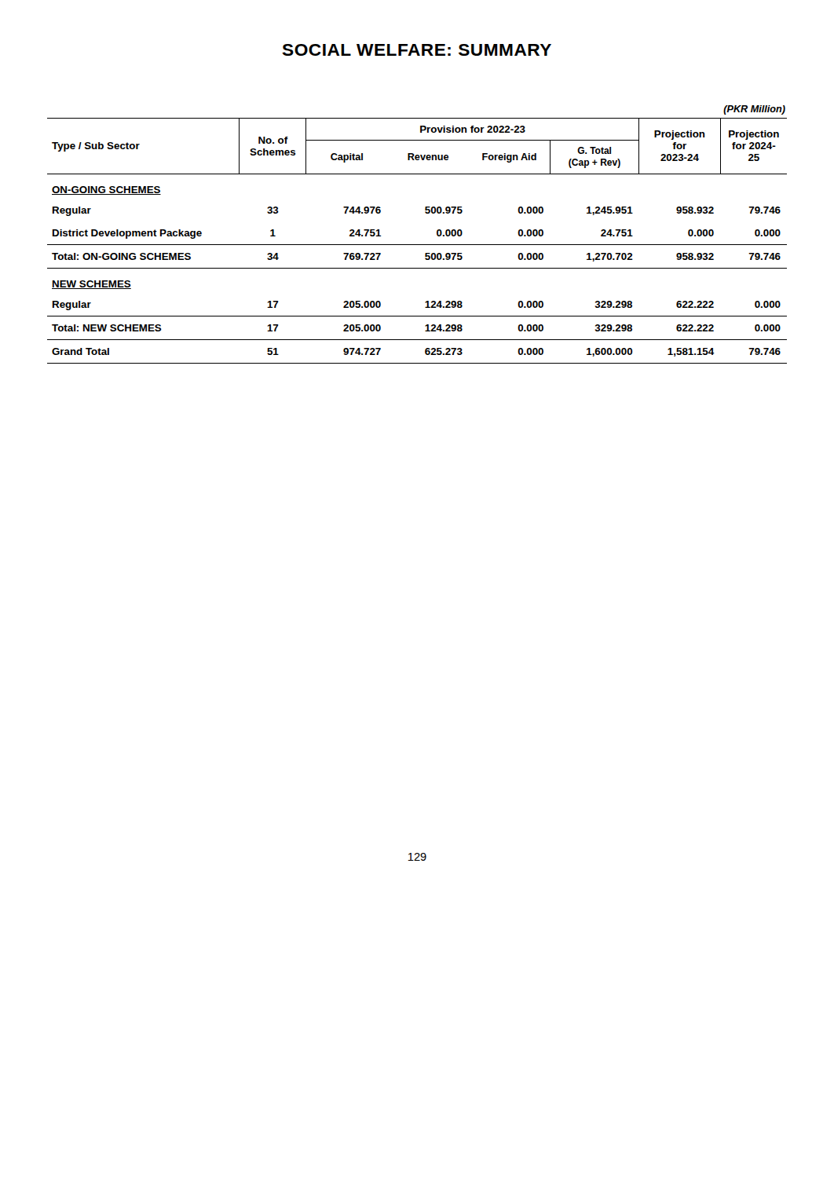SOCIAL WELFARE: SUMMARY
(PKR Million)
| Type / Sub Sector | No. of Schemes | Provision for 2022-23 | Projection for 2023-24 | Projection for 2024-25 |
| --- | --- | --- | --- | --- |
| Capital | Revenue | Foreign Aid | G. Total (Cap + Rev) |
| ON-GOING SCHEMES |
| Regular | 33 | 744.976 | 500.975 | 0.000 | 1,245.951 | 958.932 | 79.746 |
| District Development Package | 1 | 24.751 | 0.000 | 0.000 | 24.751 | 0.000 | 0.000 |
| Total: ON-GOING SCHEMES | 34 | 769.727 | 500.975 | 0.000 | 1,270.702 | 958.932 | 79.746 |
| NEW SCHEMES |
| Regular | 17 | 205.000 | 124.298 | 0.000 | 329.298 | 622.222 | 0.000 |
| Total: NEW SCHEMES | 17 | 205.000 | 124.298 | 0.000 | 329.298 | 622.222 | 0.000 |
| Grand Total | 51 | 974.727 | 625.273 | 0.000 | 1,600.000 | 1,581.154 | 79.746 |
129